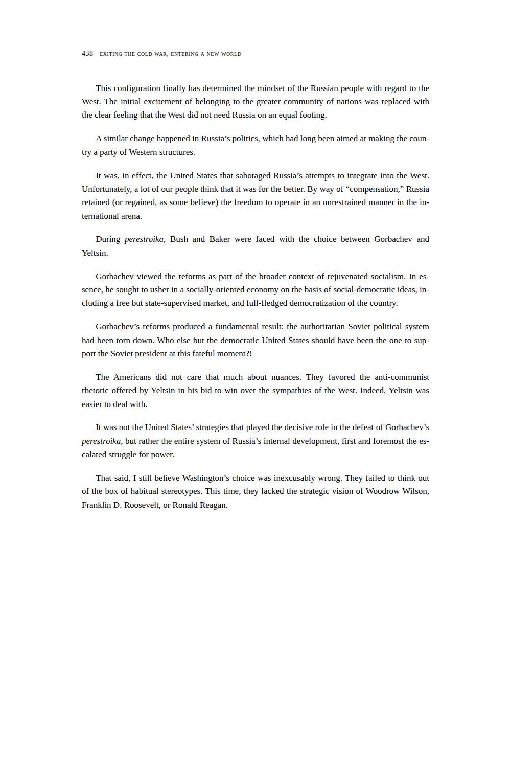438exiting the cold war, entering a new world
This configuration finally has determined the mindset of the Russian people with regard to the West. The initial excitement of belonging to the greater community of nations was replaced with the clear feeling that the West did not need Russia on an equal footing.
A similar change happened in Russia’s politics, which had long been aimed at making the country a party of Western structures.
It was, in effect, the United States that sabotaged Russia’s attempts to integrate into the West. Unfortunately, a lot of our people think that it was for the better. By way of “compensation,” Russia retained (or regained, as some believe) the freedom to operate in an unrestrained manner in the international arena.
During perestroika, Bush and Baker were faced with the choice between Gorbachev and Yeltsin.
Gorbachev viewed the reforms as part of the broader context of rejuvenated socialism. In essence, he sought to usher in a socially-oriented economy on the basis of social-democratic ideas, including a free but state-supervised market, and full-fledged democratization of the country.
Gorbachev’s reforms produced a fundamental result: the authoritarian Soviet political system had been torn down. Who else but the democratic United States should have been the one to support the Soviet president at this fateful moment?!
The Americans did not care that much about nuances. They favored the anti-communist rhetoric offered by Yeltsin in his bid to win over the sympathies of the West. Indeed, Yeltsin was easier to deal with.
It was not the United States’ strategies that played the decisive role in the defeat of Gorbachev’s perestroika, but rather the entire system of Russia’s internal development, first and foremost the escalated struggle for power.
That said, I still believe Washington’s choice was inexcusably wrong. They failed to think out of the box of habitual stereotypes. This time, they lacked the strategic vision of Woodrow Wilson, Franklin D. Roosevelt, or Ronald Reagan.